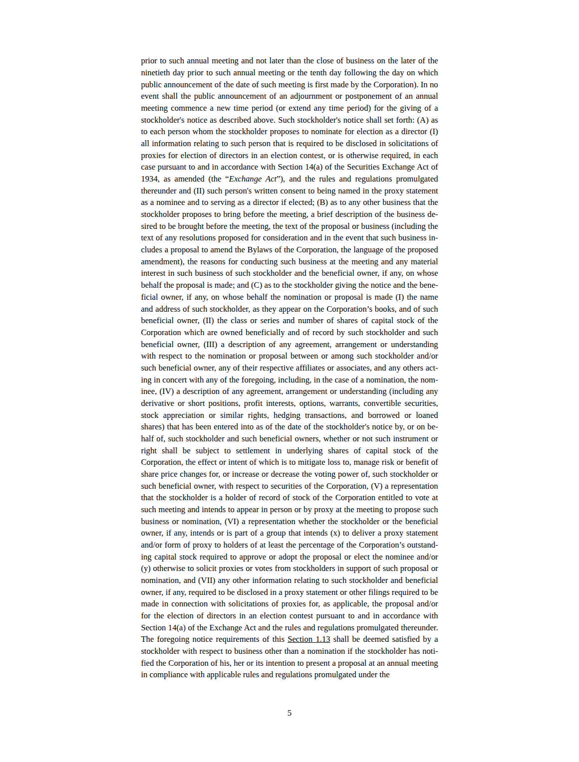prior to such annual meeting and not later than the close of business on the later of the ninetieth day prior to such annual meeting or the tenth day following the day on which public announcement of the date of such meeting is first made by the Corporation). In no event shall the public announcement of an adjournment or postponement of an annual meeting commence a new time period (or extend any time period) for the giving of a stockholder's notice as described above. Such stockholder's notice shall set forth: (A) as to each person whom the stockholder proposes to nominate for election as a director (I) all information relating to such person that is required to be disclosed in solicitations of proxies for election of directors in an election contest, or is otherwise required, in each case pursuant to and in accordance with Section 14(a) of the Securities Exchange Act of 1934, as amended (the “Exchange Act”), and the rules and regulations promulgated thereunder and (II) such person's written consent to being named in the proxy statement as a nominee and to serving as a director if elected; (B) as to any other business that the stockholder proposes to bring before the meeting, a brief description of the business desired to be brought before the meeting, the text of the proposal or business (including the text of any resolutions proposed for consideration and in the event that such business includes a proposal to amend the Bylaws of the Corporation, the language of the proposed amendment), the reasons for conducting such business at the meeting and any material interest in such business of such stockholder and the beneficial owner, if any, on whose behalf the proposal is made; and (C) as to the stockholder giving the notice and the beneficial owner, if any, on whose behalf the nomination or proposal is made (I) the name and address of such stockholder, as they appear on the Corporation’s books, and of such beneficial owner, (II) the class or series and number of shares of capital stock of the Corporation which are owned beneficially and of record by such stockholder and such beneficial owner, (III) a description of any agreement, arrangement or understanding with respect to the nomination or proposal between or among such stockholder and/or such beneficial owner, any of their respective affiliates or associates, and any others acting in concert with any of the foregoing, including, in the case of a nomination, the nominee, (IV) a description of any agreement, arrangement or understanding (including any derivative or short positions, profit interests, options, warrants, convertible securities, stock appreciation or similar rights, hedging transactions, and borrowed or loaned shares) that has been entered into as of the date of the stockholder's notice by, or on behalf of, such stockholder and such beneficial owners, whether or not such instrument or right shall be subject to settlement in underlying shares of capital stock of the Corporation, the effect or intent of which is to mitigate loss to, manage risk or benefit of share price changes for, or increase or decrease the voting power of, such stockholder or such beneficial owner, with respect to securities of the Corporation, (V) a representation that the stockholder is a holder of record of stock of the Corporation entitled to vote at such meeting and intends to appear in person or by proxy at the meeting to propose such business or nomination, (VI) a representation whether the stockholder or the beneficial owner, if any, intends or is part of a group that intends (x) to deliver a proxy statement and/or form of proxy to holders of at least the percentage of the Corporation’s outstanding capital stock required to approve or adopt the proposal or elect the nominee and/or (y) otherwise to solicit proxies or votes from stockholders in support of such proposal or nomination, and (VII) any other information relating to such stockholder and beneficial owner, if any, required to be disclosed in a proxy statement or other filings required to be made in connection with solicitations of proxies for, as applicable, the proposal and/or for the election of directors in an election contest pursuant to and in accordance with Section 14(a) of the Exchange Act and the rules and regulations promulgated thereunder. The foregoing notice requirements of this Section 1.13 shall be deemed satisfied by a stockholder with respect to business other than a nomination if the stockholder has notified the Corporation of his, her or its intention to present a proposal at an annual meeting in compliance with applicable rules and regulations promulgated under the
5